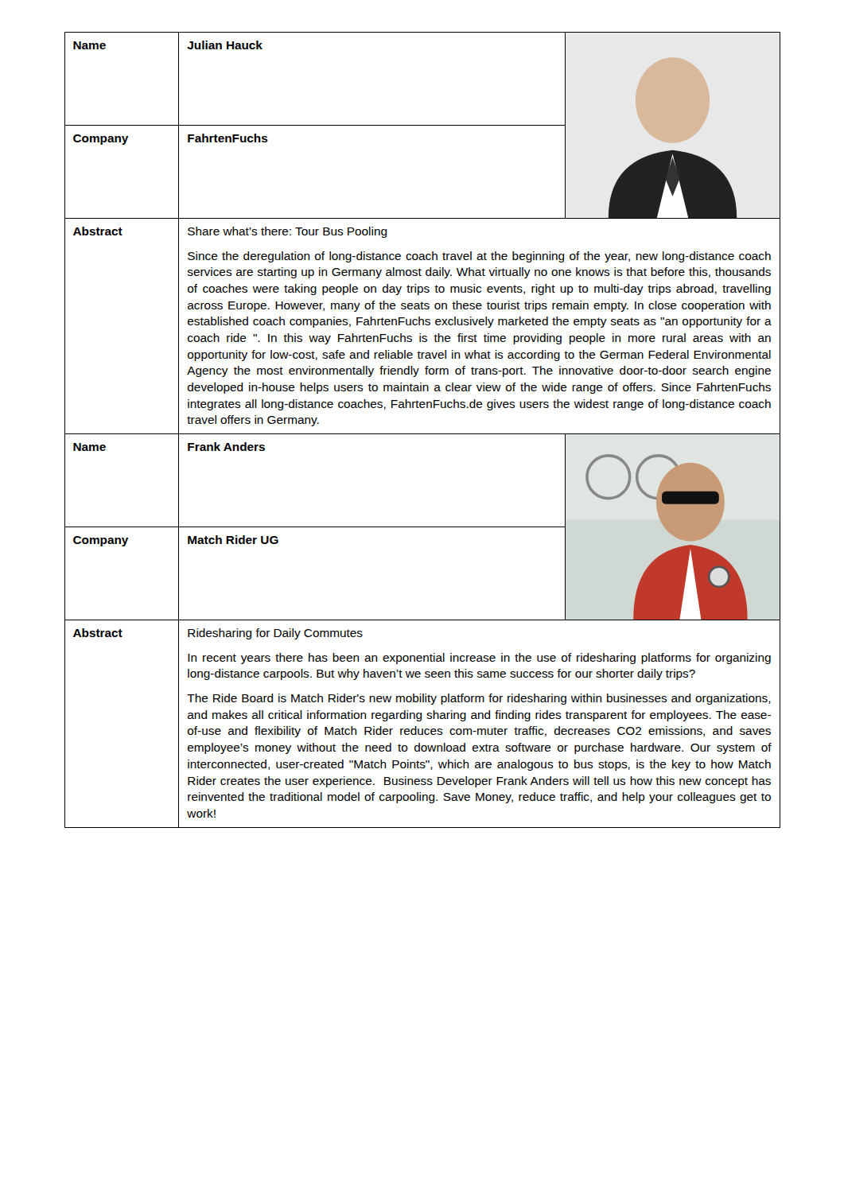| Name | Julian Hauck | |
| Company | FahrtenFuchs |
| Abstract | Share what’s there: Tour Bus Pooling Since the deregulation of long-distance coach travel at the beginning of the year, new long-distance coach services are starting up in Germany almost daily. What virtually no one knows is that before this, thousands of coaches were taking people on day trips to music events, right up to multi-day trips abroad, travelling across Europe. However, many of the seats on these tourist trips remain empty. In close cooperation with established coach companies, FahrtenFuchs exclusively marketed the empty seats as "an opportunity for a coach ride ". In this way FahrtenFuchs is the first time providing people in more rural areas with an opportunity for low-cost, safe and reliable travel in what is according to the German Federal Environmental Agency the most environmentally friendly form of trans-port. The innovative door-to-door search engine developed in-house helps users to maintain a clear view of the wide range of offers. Since FahrtenFuchs integrates all long-distance coaches, FahrtenFuchs.de gives users the widest range of long-distance coach travel offers in Germany. |
| Name | Frank Anders | |
| Company | Match Rider UG |
| Abstract | Ridesharing for Daily Commutes In recent years there has been an exponential increase in the use of ridesharing platforms for organizing long-distance carpools. But why haven’t we seen this same success for our shorter daily trips? The Ride Board is Match Rider's new mobility platform for ridesharing within businesses and organizations, and makes all critical information regarding sharing and finding rides transparent for employees. The ease-of-use and flexibility of Match Rider reduces com-muter traffic, decreases CO2 emissions, and saves employee’s money without the need to download extra software or purchase hardware. Our system of interconnected, user-created "Match Points", which are analogous to bus stops, is the key to how Match Rider creates the user experience. Business Developer Frank Anders will tell us how this new concept has reinvented the traditional model of carpooling. Save Money, reduce traffic, and help your colleagues get to work! |